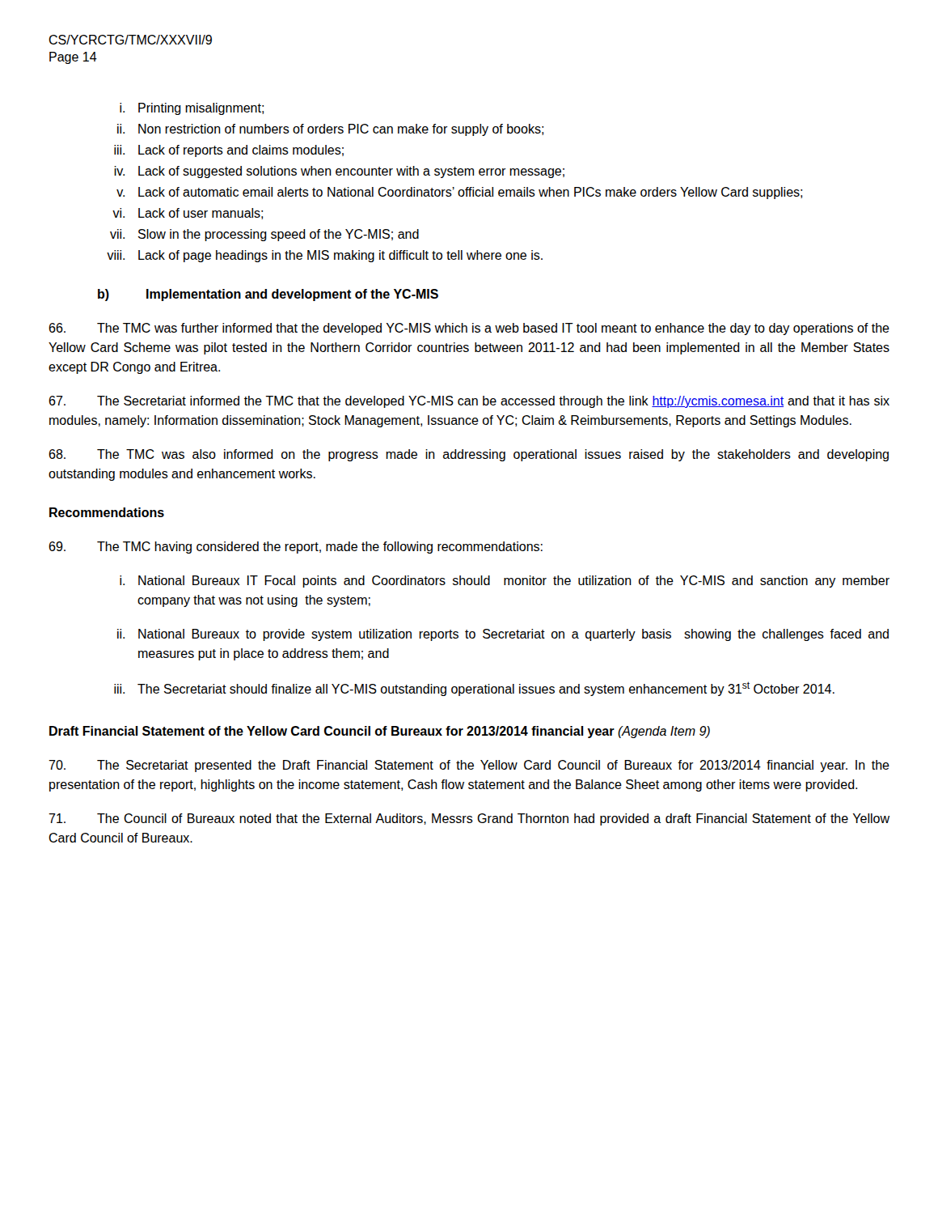CS/YCRCTG/TMC/XXXVII/9
Page 14
Printing misalignment;
Non restriction of numbers of orders PIC can make for supply of books;
Lack of reports and claims modules;
Lack of suggested solutions when encounter with a system error message;
Lack of automatic email alerts to National Coordinators’ official emails when PICs make orders Yellow Card supplies;
Lack of user manuals;
Slow in the processing speed of the YC-MIS; and
Lack of page headings in the MIS making it difficult to tell where one is.
b) Implementation and development of the YC-MIS
66. The TMC was further informed that the developed YC-MIS which is a web based IT tool meant to enhance the day to day operations of the Yellow Card Scheme was pilot tested in the Northern Corridor countries between 2011-12 and had been implemented in all the Member States except DR Congo and Eritrea.
67. The Secretariat informed the TMC that the developed YC-MIS can be accessed through the link http://ycmis.comesa.int and that it has six modules, namely: Information dissemination; Stock Management, Issuance of YC; Claim & Reimbursements, Reports and Settings Modules.
68. The TMC was also informed on the progress made in addressing operational issues raised by the stakeholders and developing outstanding modules and enhancement works.
Recommendations
69. The TMC having considered the report, made the following recommendations:
National Bureaux IT Focal points and Coordinators should monitor the utilization of the YC-MIS and sanction any member company that was not using the system;
National Bureaux to provide system utilization reports to Secretariat on a quarterly basis showing the challenges faced and measures put in place to address them; and
The Secretariat should finalize all YC-MIS outstanding operational issues and system enhancement by 31st October 2014.
Draft Financial Statement of the Yellow Card Council of Bureaux for 2013/2014 financial year (Agenda Item 9)
70. The Secretariat presented the Draft Financial Statement of the Yellow Card Council of Bureaux for 2013/2014 financial year. In the presentation of the report, highlights on the income statement, Cash flow statement and the Balance Sheet among other items were provided.
71. The Council of Bureaux noted that the External Auditors, Messrs Grand Thornton had provided a draft Financial Statement of the Yellow Card Council of Bureaux.